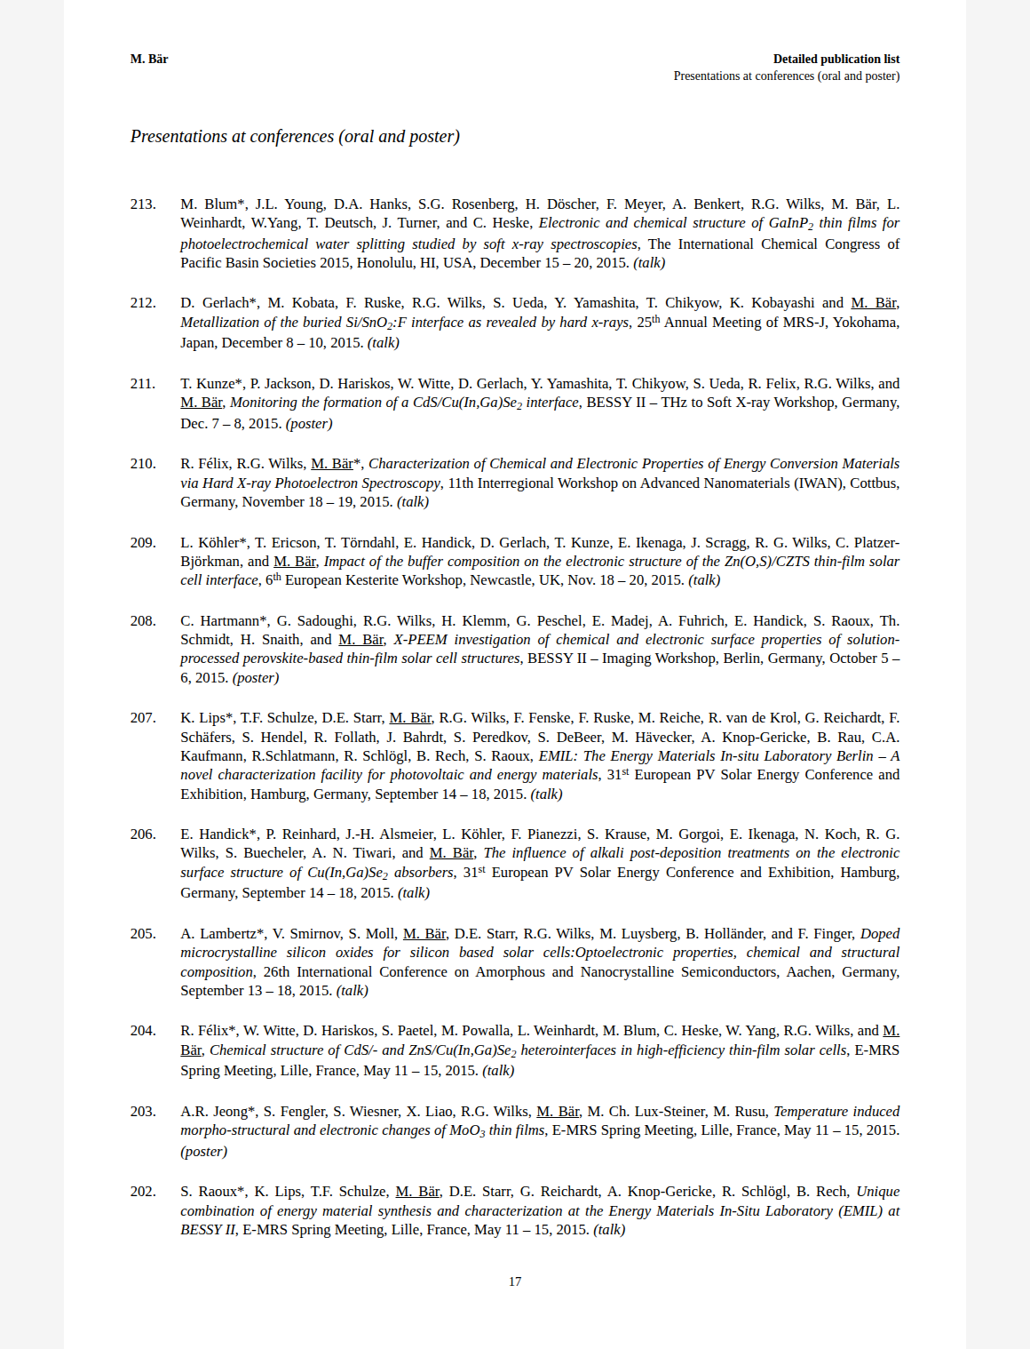M. Bär
Detailed publication list
Presentations at conferences (oral and poster)
Presentations at conferences (oral and poster)
213. M. Blum*, J.L. Young, D.A. Hanks, S.G. Rosenberg, H. Döscher, F. Meyer, A. Benkert, R.G. Wilks, M. Bär, L. Weinhardt, W.Yang, T. Deutsch, J. Turner, and C. Heske, Electronic and chemical structure of GaInP2 thin films for photoelectrochemical water splitting studied by soft x-ray spectroscopies, The International Chemical Congress of Pacific Basin Societies 2015, Honolulu, HI, USA, December 15 – 20, 2015. (talk)
212. D. Gerlach*, M. Kobata, F. Ruske, R.G. Wilks, S. Ueda, Y. Yamashita, T. Chikyow, K. Kobayashi and M. Bär, Metallization of the buried Si/SnO2:F interface as revealed by hard x-rays, 25th Annual Meeting of MRS-J, Yokohama, Japan, December 8 – 10, 2015. (talk)
211. T. Kunze*, P. Jackson, D. Hariskos, W. Witte, D. Gerlach, Y. Yamashita, T. Chikyow, S. Ueda, R. Felix, R.G. Wilks, and M. Bär, Monitoring the formation of a CdS/Cu(In,Ga)Se2 interface, BESSY II – THz to Soft X-ray Workshop, Germany, Dec. 7 – 8, 2015. (poster)
210. R. Félix, R.G. Wilks, M. Bär*, Characterization of Chemical and Electronic Properties of Energy Conversion Materials via Hard X-ray Photoelectron Spectroscopy, 11th Interregional Workshop on Advanced Nanomaterials (IWAN), Cottbus, Germany, November 18 – 19, 2015. (talk)
209. L. Köhler*, T. Ericson, T. Törndahl, E. Handick, D. Gerlach, T. Kunze, E. Ikenaga, J. Scragg, R. G. Wilks, C. Platzer-Björkman, and M. Bär, Impact of the buffer composition on the electronic structure of the Zn(O,S)/CZTS thin-film solar cell interface, 6th European Kesterite Workshop, Newcastle, UK, Nov. 18 – 20, 2015. (talk)
208. C. Hartmann*, G. Sadoughi, R.G. Wilks, H. Klemm, G. Peschel, E. Madej, A. Fuhrich, E. Handick, S. Raoux, Th. Schmidt, H. Snaith, and M. Bär, X-PEEM investigation of chemical and electronic surface properties of solution-processed perovskite-based thin-film solar cell structures, BESSY II – Imaging Workshop, Berlin, Germany, October 5 – 6, 2015. (poster)
207. K. Lips*, T.F. Schulze, D.E. Starr, M. Bär, R.G. Wilks, F. Fenske, F. Ruske, M. Reiche, R. van de Krol, G. Reichardt, F. Schäfers, S. Hendel, R. Follath, J. Bahrdt, S. Peredkov, S. DeBeer, M. Hävecker, A. Knop-Gericke, B. Rau, C.A. Kaufmann, R.Schlatmann, R. Schlögl, B. Rech, S. Raoux, EMIL: The Energy Materials In-situ Laboratory Berlin – A novel characterization facility for photovoltaic and energy materials, 31st European PV Solar Energy Conference and Exhibition, Hamburg, Germany, September 14 – 18, 2015. (talk)
206. E. Handick*, P. Reinhard, J.-H. Alsmeier, L. Köhler, F. Pianezzi, S. Krause, M. Gorgoi, E. Ikenaga, N. Koch, R. G. Wilks, S. Buecheler, A. N. Tiwari, and M. Bär, The influence of alkali post-deposition treatments on the electronic surface structure of Cu(In,Ga)Se2 absorbers, 31st European PV Solar Energy Conference and Exhibition, Hamburg, Germany, September 14 – 18, 2015. (talk)
205. A. Lambertz*, V. Smirnov, S. Moll, M. Bär, D.E. Starr, R.G. Wilks, M. Luysberg, B. Holländer, and F. Finger, Doped microcrystalline silicon oxides for silicon based solar cells:Optoelectronic properties, chemical and structural composition, 26th International Conference on Amorphous and Nanocrystalline Semiconductors, Aachen, Germany, September 13 – 18, 2015. (talk)
204. R. Félix*, W. Witte, D. Hariskos, S. Paetel, M. Powalla, L. Weinhardt, M. Blum, C. Heske, W. Yang, R.G. Wilks, and M. Bär, Chemical structure of CdS/- and ZnS/Cu(In,Ga)Se2 heterointerfaces in high-efficiency thin-film solar cells, E-MRS Spring Meeting, Lille, France, May 11 – 15, 2015. (talk)
203. A.R. Jeong*, S. Fengler, S. Wiesner, X. Liao, R.G. Wilks, M. Bär, M. Ch. Lux-Steiner, M. Rusu, Temperature induced morpho-structural and electronic changes of MoO3 thin films, E-MRS Spring Meeting, Lille, France, May 11 – 15, 2015. (poster)
202. S. Raoux*, K. Lips, T.F. Schulze, M. Bär, D.E. Starr, G. Reichardt, A. Knop-Gericke, R. Schlögl, B. Rech, Unique combination of energy material synthesis and characterization at the Energy Materials In-Situ Laboratory (EMIL) at BESSY II, E-MRS Spring Meeting, Lille, France, May 11 – 15, 2015. (talk)
17